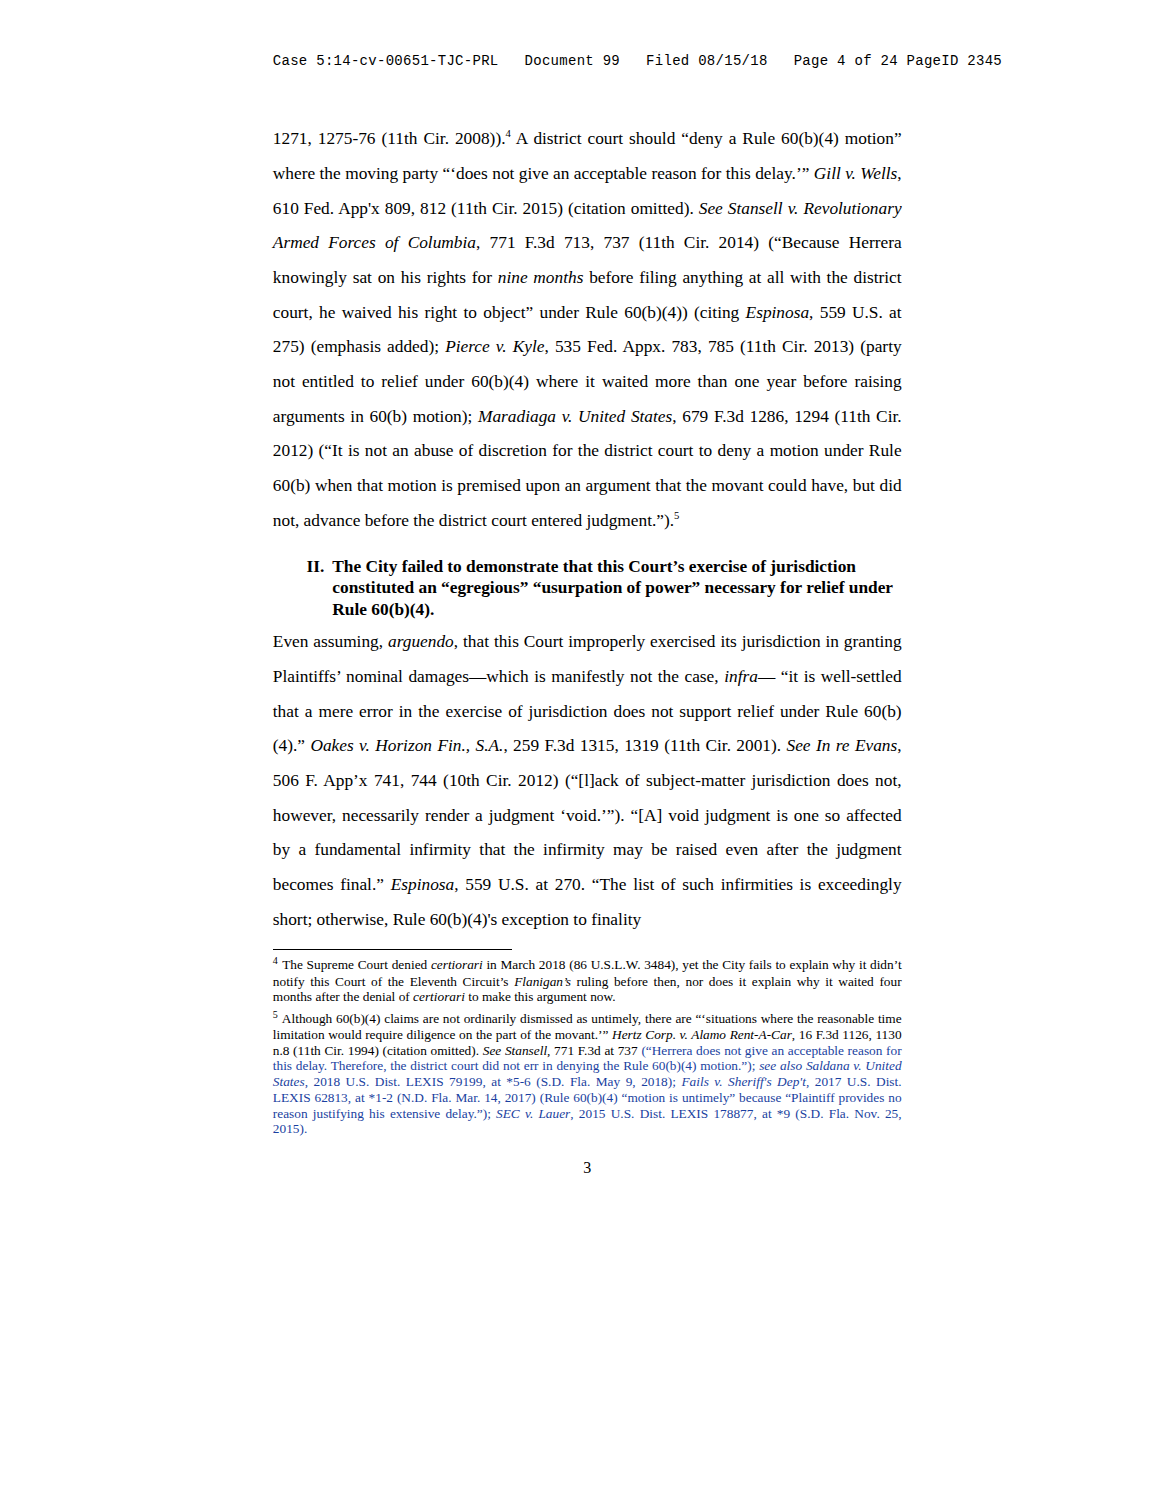Case 5:14-cv-00651-TJC-PRL Document 99 Filed 08/15/18 Page 4 of 24 PageID 2345
1271, 1275-76 (11th Cir. 2008)).4 A district court should “deny a Rule 60(b)(4) motion” where the moving party “‘does not give an acceptable reason for this delay.’” Gill v. Wells, 610 Fed. App'x 809, 812 (11th Cir. 2015) (citation omitted). See Stansell v. Revolutionary Armed Forces of Columbia, 771 F.3d 713, 737 (11th Cir. 2014) (“Because Herrera knowingly sat on his rights for nine months before filing anything at all with the district court, he waived his right to object” under Rule 60(b)(4)) (citing Espinosa, 559 U.S. at 275) (emphasis added); Pierce v. Kyle, 535 Fed. Appx. 783, 785 (11th Cir. 2013) (party not entitled to relief under 60(b)(4) where it waited more than one year before raising arguments in 60(b) motion); Maradiaga v. United States, 679 F.3d 1286, 1294 (11th Cir. 2012) (“It is not an abuse of discretion for the district court to deny a motion under Rule 60(b) when that motion is premised upon an argument that the movant could have, but did not, advance before the district court entered judgment.”).5
II.
The City failed to demonstrate that this Court’s exercise of jurisdiction constituted an “egregious” “usurpation of power” necessary for relief under Rule 60(b)(4).
Even assuming, arguendo, that this Court improperly exercised its jurisdiction in granting Plaintiffs’ nominal damages—which is manifestly not the case, infra— “it is well-settled that a mere error in the exercise of jurisdiction does not support relief under Rule 60(b)(4).” Oakes v. Horizon Fin., S.A., 259 F.3d 1315, 1319 (11th Cir. 2001). See In re Evans, 506 F. App’x 741, 744 (10th Cir. 2012) (“[l]ack of subject-matter jurisdiction does not, however, necessarily render a judgment ‘void.’”). “[A] void judgment is one so affected by a fundamental infirmity that the infirmity may be raised even after the judgment becomes final.” Espinosa, 559 U.S. at 270. “The list of such infirmities is exceedingly short; otherwise, Rule 60(b)(4)'s exception to finality
4 The Supreme Court denied certiorari in March 2018 (86 U.S.L.W. 3484), yet the City fails to explain why it didn’t notify this Court of the Eleventh Circuit’s Flanigan’s ruling before then, nor does it explain why it waited four months after the denial of certiorari to make this argument now.
5 Although 60(b)(4) claims are not ordinarily dismissed as untimely, there are “‘situations where the reasonable time limitation would require diligence on the part of the movant.’” Hertz Corp. v. Alamo Rent-A-Car, 16 F.3d 1126, 1130 n.8 (11th Cir. 1994) (citation omitted). See Stansell, 771 F.3d at 737 (“Herrera does not give an acceptable reason for this delay. Therefore, the district court did not err in denying the Rule 60(b)(4) motion.”); see also Saldana v. United States, 2018 U.S. Dist. LEXIS 79199, at *5-6 (S.D. Fla. May 9, 2018); Fails v. Sheriff's Dep't, 2017 U.S. Dist. LEXIS 62813, at *1-2 (N.D. Fla. Mar. 14, 2017) (Rule 60(b)(4) “motion is untimely” because “Plaintiff provides no reason justifying his extensive delay.”); SEC v. Lauer, 2015 U.S. Dist. LEXIS 178877, at *9 (S.D. Fla. Nov. 25, 2015).
3